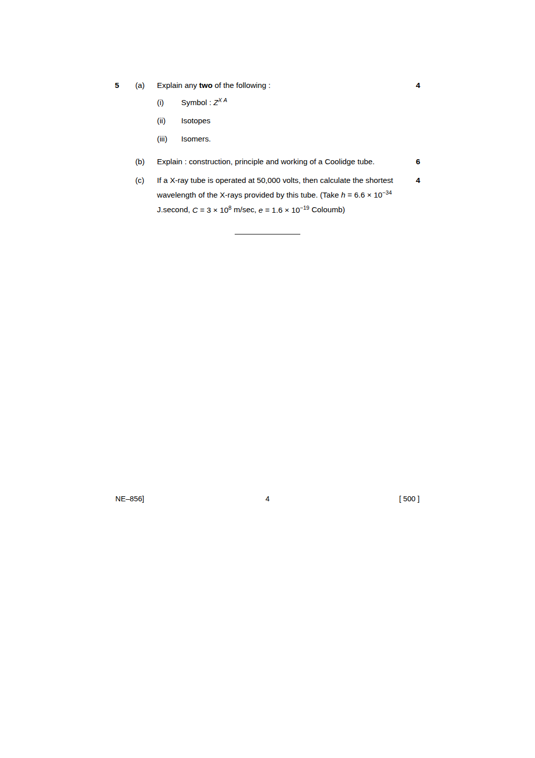| 5 | (a) | Explain any two of the following : / (i) / Symbol : Z X A / / (ii) / Isotopes / / (iii) / Isomers. / | 4 |
| | (b) | Explain : construction, principle and working of a Coolidge tube. | 6 |
| | (c) | If a X-ray tube is operated at 50,000 volts, then calculate the shortest wavelength of the X-rays provided by this tube. (Take h = 6.6 × 10 −34 J.second, C = 3 × 10 8 m/sec, e = 1.6 × 10 −19 Coloumb) | 4 |
| NE–856] | 4 | [ 500 ] |